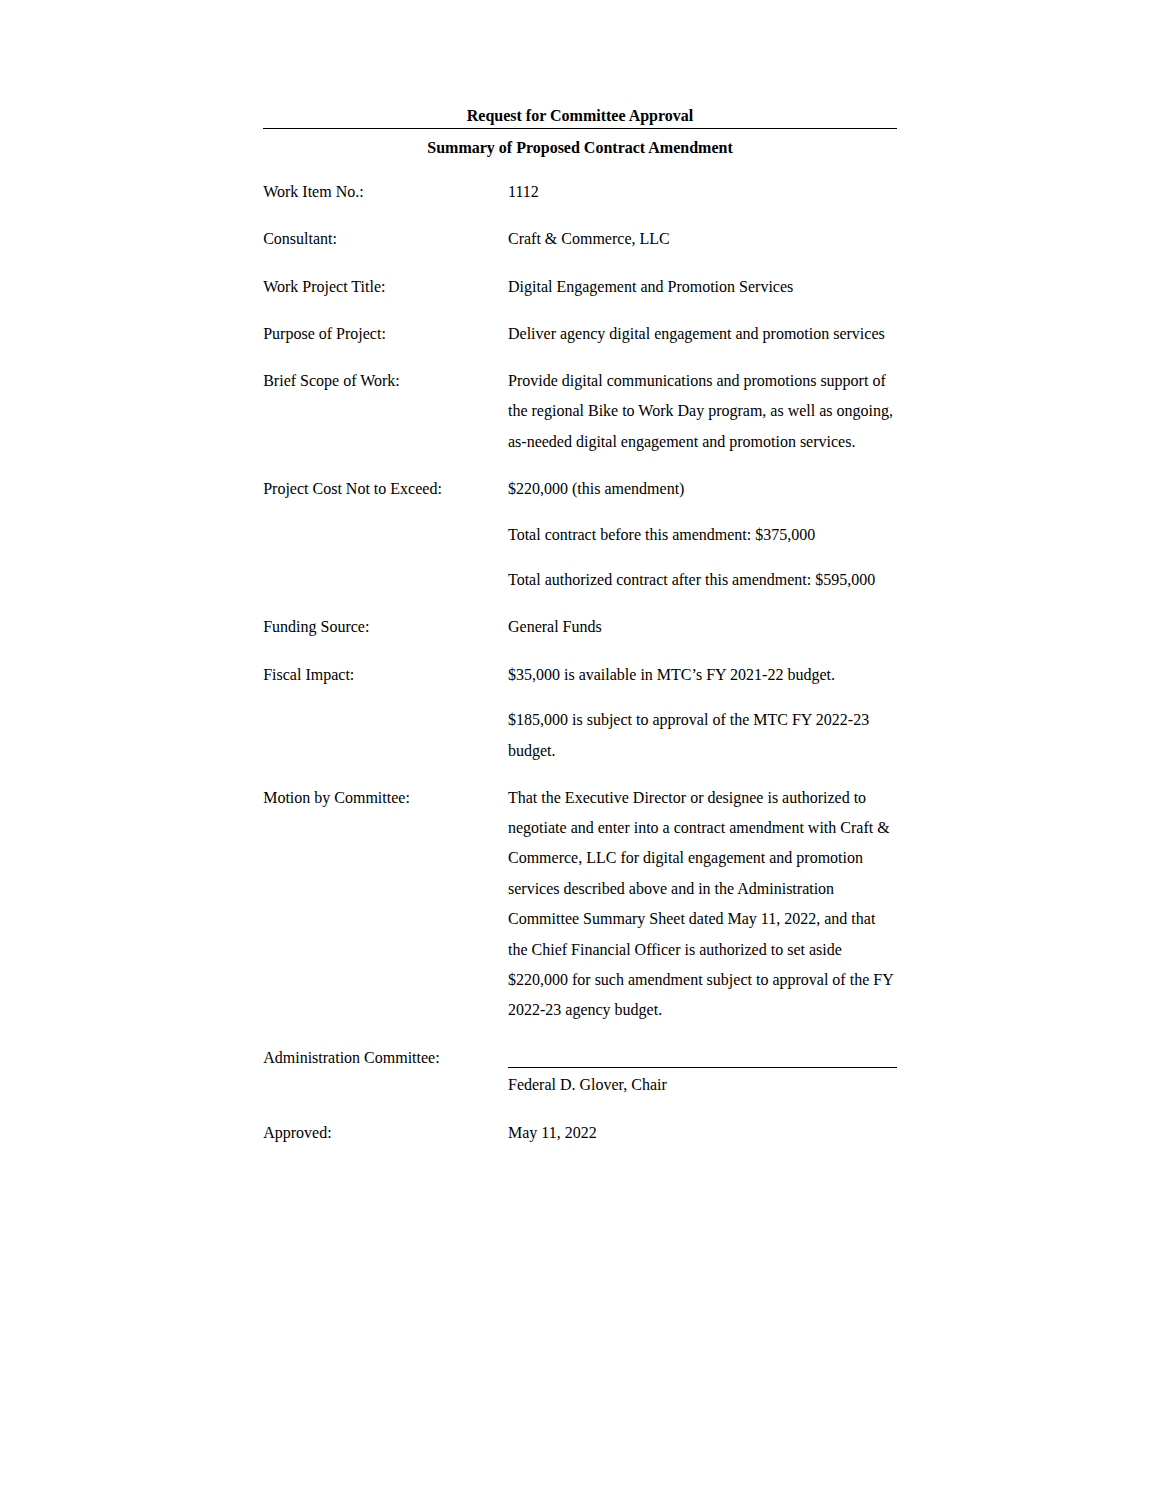Request for Committee Approval
Summary of Proposed Contract Amendment
| Work Item No.: | 1112 |
| Consultant: | Craft & Commerce, LLC |
| Work Project Title: | Digital Engagement and Promotion Services |
| Purpose of Project: | Deliver agency digital engagement and promotion services |
| Brief Scope of Work: | Provide digital communications and promotions support of the regional Bike to Work Day program, as well as ongoing, as-needed digital engagement and promotion services. |
| Project Cost Not to Exceed: | $220,000 (this amendment) Total contract before this amendment: $375,000 Total authorized contract after this amendment: $595,000 |
| Funding Source: | General Funds |
| Fiscal Impact: | $35,000 is available in MTC’s FY 2021-22 budget. $185,000 is subject to approval of the MTC FY 2022-23 budget. |
| Motion by Committee: | That the Executive Director or designee is authorized to negotiate and enter into a contract amendment with Craft & Commerce, LLC for digital engagement and promotion services described above and in the Administration Committee Summary Sheet dated May 11, 2022, and that the Chief Financial Officer is authorized to set aside $220,000 for such amendment subject to approval of the FY 2022-23 agency budget. |
| Administration Committee: | Federal D. Glover, Chair |
| Approved: | May 11, 2022 |